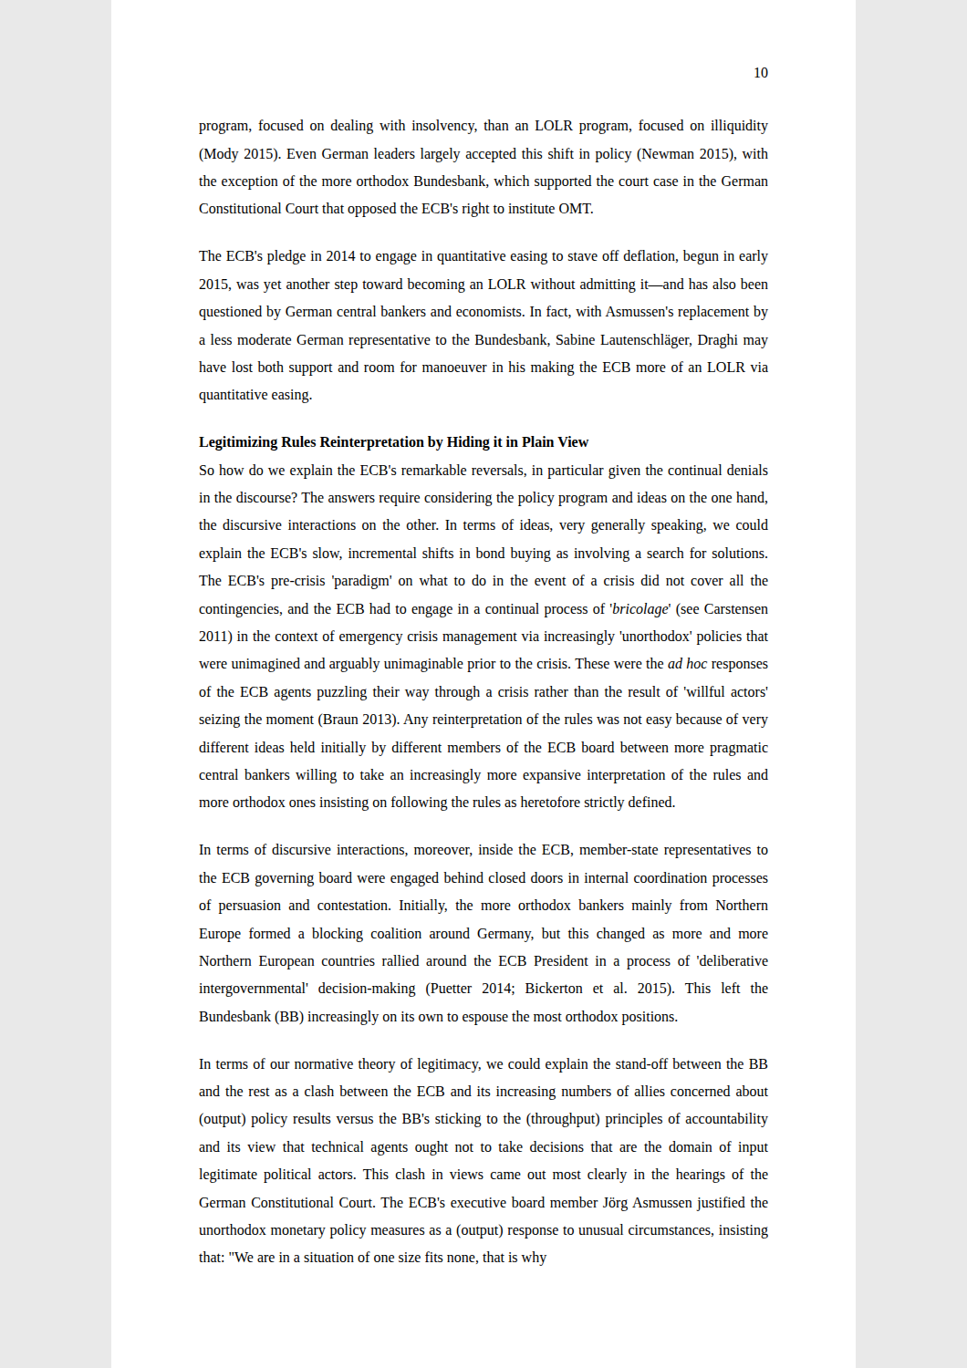10
program, focused on dealing with insolvency, than an LOLR program, focused on illiquidity (Mody 2015). Even German leaders largely accepted this shift in policy (Newman 2015), with the exception of the more orthodox Bundesbank, which supported the court case in the German Constitutional Court that opposed the ECB's right to institute OMT.
The ECB's pledge in 2014 to engage in quantitative easing to stave off deflation, begun in early 2015, was yet another step toward becoming an LOLR without admitting it—and has also been questioned by German central bankers and economists. In fact, with Asmussen's replacement by a less moderate German representative to the Bundesbank, Sabine Lautenschläger, Draghi may have lost both support and room for manoeuver in his making the ECB more of an LOLR via quantitative easing.
Legitimizing Rules Reinterpretation by Hiding it in Plain View
So how do we explain the ECB's remarkable reversals, in particular given the continual denials in the discourse? The answers require considering the policy program and ideas on the one hand, the discursive interactions on the other. In terms of ideas, very generally speaking, we could explain the ECB's slow, incremental shifts in bond buying as involving a search for solutions. The ECB's pre-crisis 'paradigm' on what to do in the event of a crisis did not cover all the contingencies, and the ECB had to engage in a continual process of 'bricolage' (see Carstensen 2011) in the context of emergency crisis management via increasingly 'unorthodox' policies that were unimagined and arguably unimaginable prior to the crisis. These were the ad hoc responses of the ECB agents puzzling their way through a crisis rather than the result of 'willful actors' seizing the moment (Braun 2013). Any reinterpretation of the rules was not easy because of very different ideas held initially by different members of the ECB board between more pragmatic central bankers willing to take an increasingly more expansive interpretation of the rules and more orthodox ones insisting on following the rules as heretofore strictly defined.
In terms of discursive interactions, moreover, inside the ECB, member-state representatives to the ECB governing board were engaged behind closed doors in internal coordination processes of persuasion and contestation. Initially, the more orthodox bankers mainly from Northern Europe formed a blocking coalition around Germany, but this changed as more and more Northern European countries rallied around the ECB President in a process of 'deliberative intergovernmental' decision-making (Puetter 2014; Bickerton et al. 2015). This left the Bundesbank (BB) increasingly on its own to espouse the most orthodox positions.
In terms of our normative theory of legitimacy, we could explain the stand-off between the BB and the rest as a clash between the ECB and its increasing numbers of allies concerned about (output) policy results versus the BB's sticking to the (throughput) principles of accountability and its view that technical agents ought not to take decisions that are the domain of input legitimate political actors. This clash in views came out most clearly in the hearings of the German Constitutional Court. The ECB's executive board member Jörg Asmussen justified the unorthodox monetary policy measures as a (output) response to unusual circumstances, insisting that: "We are in a situation of one size fits none, that is why